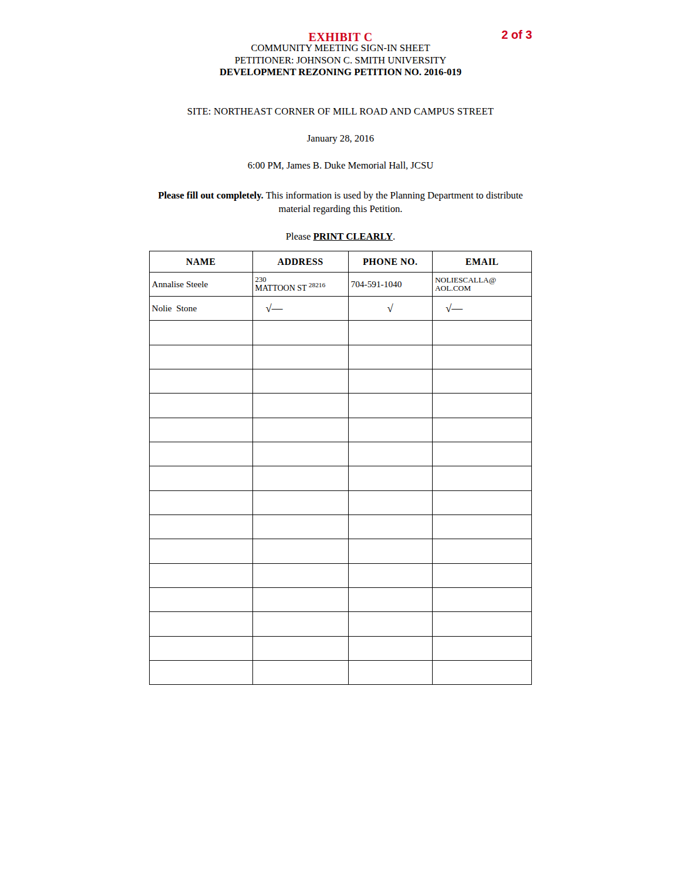2 of 3
EXHIBIT C
COMMUNITY MEETING SIGN-IN SHEET
PETITIONER: JOHNSON C. SMITH UNIVERSITY
DEVELOPMENT REZONING PETITION NO. 2016-019
SITE: NORTHEAST CORNER OF MILL ROAD AND CAMPUS STREET
January 28, 2016
6:00 PM, James B. Duke Memorial Hall, JCSU
Please fill out completely. This information is used by the Planning Department to distribute
material regarding this Petition.
Please PRINT CLEARLY.
| NAME | ADDRESS | PHONE NO. | EMAIL |
| --- | --- | --- | --- |
| Annalise Steele | 230 MATTOON ST 28216 | 704-591-1040 | NOLIESCALLA@ AOL.COM |
| Nolie Stone | √— | √ | √— |